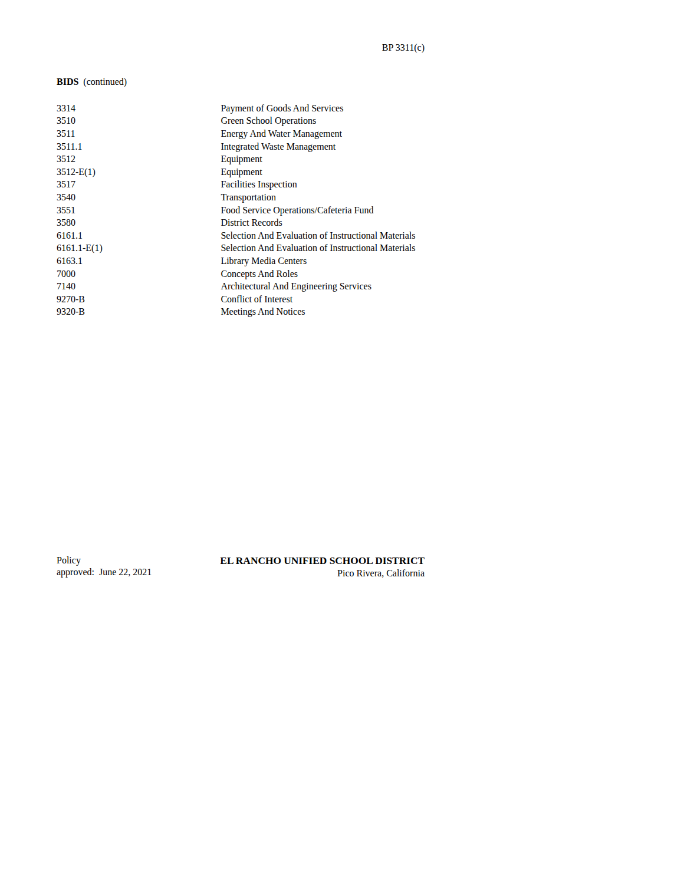BP 3311(c)
BIDS (continued)
| 3314 | Payment of Goods And Services |
| 3510 | Green School Operations |
| 3511 | Energy And Water Management |
| 3511.1 | Integrated Waste Management |
| 3512 | Equipment |
| 3512-E(1) | Equipment |
| 3517 | Facilities Inspection |
| 3540 | Transportation |
| 3551 | Food Service Operations/Cafeteria Fund |
| 3580 | District Records |
| 6161.1 | Selection And Evaluation of Instructional Materials |
| 6161.1-E(1) | Selection And Evaluation of Instructional Materials |
| 6163.1 | Library Media Centers |
| 7000 | Concepts And Roles |
| 7140 | Architectural And Engineering Services |
| 9270-B | Conflict of Interest |
| 9320-B | Meetings And Notices |
| Policy approved: June 22, 2021 | EL RANCHO UNIFIED SCHOOL DISTRICT Pico Rivera, California |